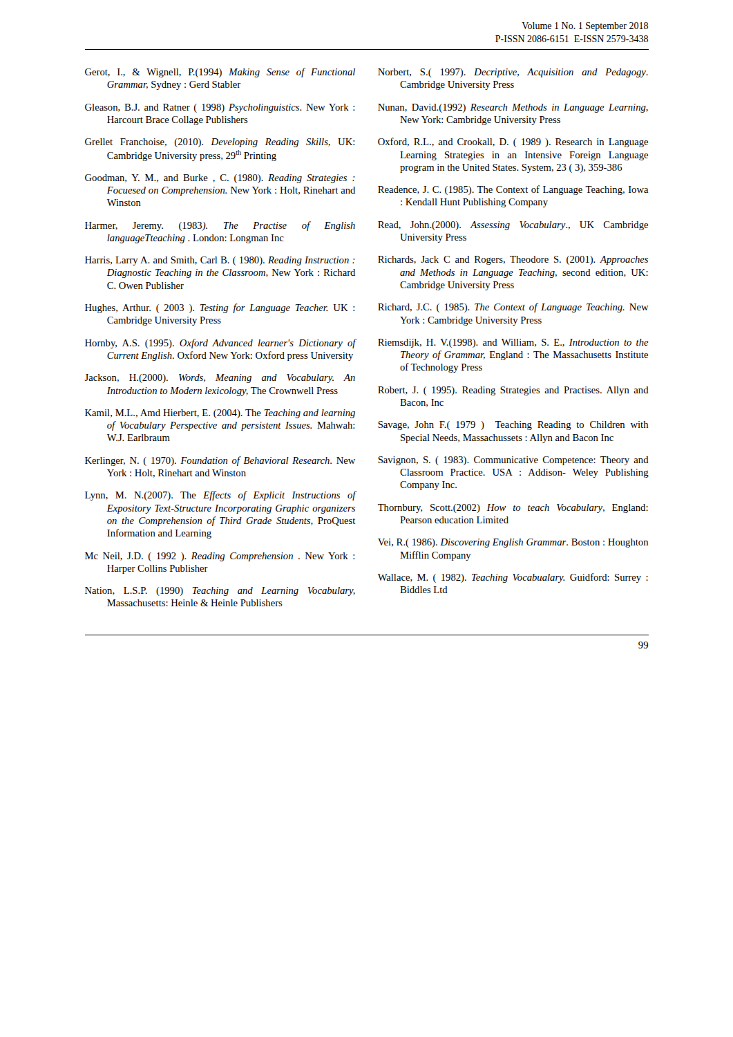Volume 1 No. 1 September 2018
P-ISSN 2086-6151 E-ISSN 2579-3438
Gerot, I., & Wignell, P.(1994) Making Sense of Functional Grammar, Sydney : Gerd Stabler
Gleason, B.J. and Ratner ( 1998) Psycholinguistics. New York : Harcourt Brace Collage Publishers
Grellet Franchoise, (2010). Developing Reading Skills, UK: Cambridge University press, 29th Printing
Goodman, Y. M., and Burke , C. (1980). Reading Strategies : Focuesed on Comprehension. New York : Holt, Rinehart and Winston
Harmer, Jeremy. (1983). The Practise of English languageTteaching . London: Longman Inc
Harris, Larry A. and Smith, Carl B. ( 1980). Reading Instruction : Diagnostic Teaching in the Classroom, New York : Richard C. Owen Publisher
Hughes, Arthur. ( 2003 ). Testing for Language Teacher. UK : Cambridge University Press
Hornby, A.S. (1995). Oxford Advanced learner's Dictionary of Current English. Oxford New York: Oxford press University
Jackson, H.(2000). Words, Meaning and Vocabulary. An Introduction to Modern lexicology, The Crownwell Press
Kamil, M.L., Amd Hierbert, E. (2004). The Teaching and learning of Vocabulary Perspective and persistent Issues. Mahwah: W.J. Earlbraum
Kerlinger, N. ( 1970). Foundation of Behavioral Research. New York : Holt, Rinehart and Winston
Lynn, M. N.(2007). The Effects of Explicit Instructions of Expository Text-Structure Incorporating Graphic organizers on the Comprehension of Third Grade Students, ProQuest Information and Learning
Mc Neil, J.D. ( 1992 ). Reading Comprehension . New York : Harper Collins Publisher
Nation, L.S.P. (1990) Teaching and Learning Vocabulary, Massachusetts: Heinle & Heinle Publishers
Norbert, S.( 1997). Decriptive, Acquisition and Pedagogy. Cambridge University Press
Nunan, David.(1992) Research Methods in Language Learning, New York: Cambridge University Press
Oxford, R.L., and Crookall, D. ( 1989 ). Research in Language Learning Strategies in an Intensive Foreign Language program in the United States. System, 23 ( 3), 359-386
Readence, J. C. (1985). The Context of Language Teaching, Iowa : Kendall Hunt Publishing Company
Read, John.(2000). Assessing Vocabulary., UK Cambridge University Press
Richards, Jack C and Rogers, Theodore S. (2001). Approaches and Methods in Language Teaching, second edition, UK: Cambridge University Press
Richard, J.C. ( 1985). The Context of Language Teaching. New York : Cambridge University Press
Riemsdijk, H. V.(1998). and William, S. E., Introduction to the Theory of Grammar, England : The Massachusetts Institute of Technology Press
Robert, J. ( 1995). Reading Strategies and Practises. Allyn and Bacon, Inc
Savage, John F.( 1979 ) Teaching Reading to Children with Special Needs, Massachussets : Allyn and Bacon Inc
Savignon, S. ( 1983). Communicative Competence: Theory and Classroom Practice. USA : Addison- Weley Publishing Company Inc.
Thornbury, Scott.(2002) How to teach Vocabulary, England: Pearson education Limited
Vei, R.( 1986). Discovering English Grammar. Boston : Houghton Mifflin Company
Wallace, M. ( 1982). Teaching Vocabualary. Guidford: Surrey : Biddles Ltd
99